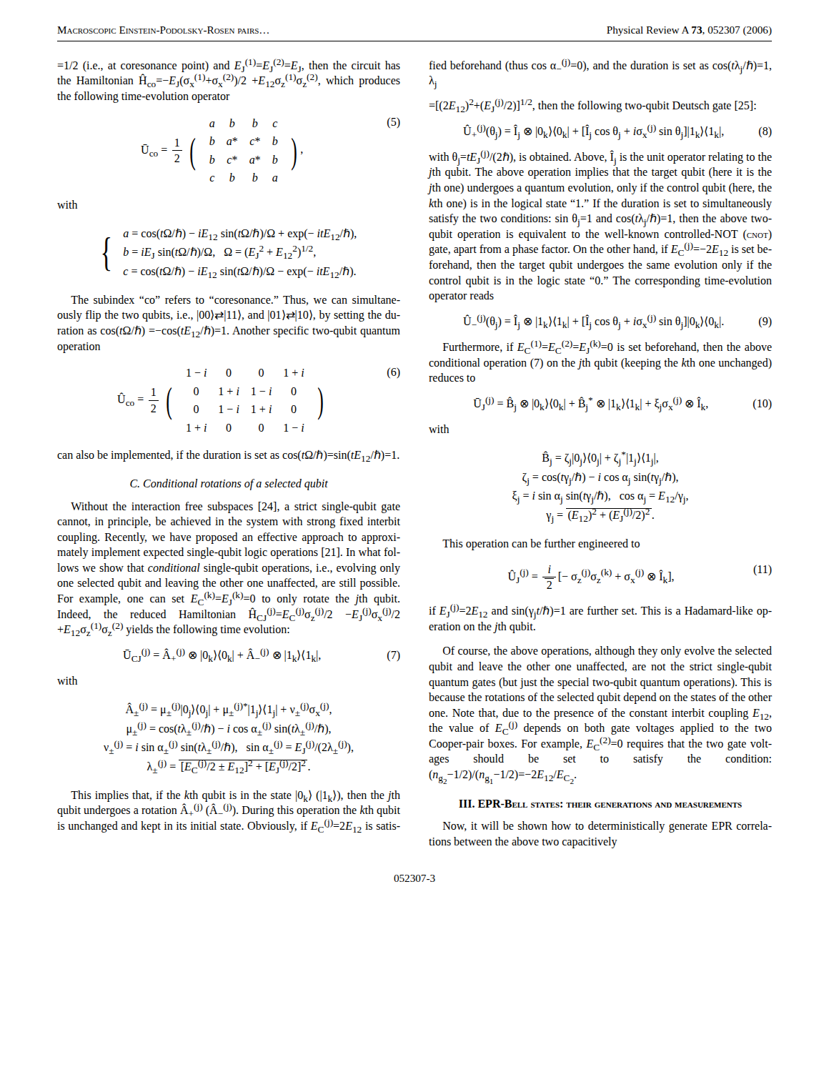Macroscopic Einstein-Podolsky-Rosen pairs…
Physical Review A 73, 052307 (2006)
=1/2 (i.e., at coresonance point) and EJ(1)=EJ(2)=EJ, then the circuit has the Hamiltonian Ĥco=−EJ(σx(1)+σx(2))/2 +E12σz(1)σz(2), which produces the following time-evolution operator
Ūco = 12 (
| a | b | b | c |
| b | a * | c * | b |
| b | c * | a * | b |
| c | b | b | a |
), (5)
with
{
| a = cos( t Ω/ℏ) − iE 12 sin( t Ω/ℏ)/Ω + exp(− itE 12 /ℏ), |
| b = iE J sin( t Ω/ℏ)/Ω, Ω = ( E J 2 + E 12 2 ) 1/2 , |
| c = cos( t Ω/ℏ) − iE 12 sin( t Ω/ℏ)/Ω − exp(− itE 12 /ℏ). |
The subindex “co” refers to “coresonance.” Thus, we can simultaneously flip the two qubits, i.e., |00⟩⇄|11⟩, and |01⟩⇄|10⟩, by setting the duration as cos(t Ω/ℏ) =−cos(tE12/ℏ)=1. Another specific two-qubit quantum operation
Ûco = 12 (
| 1 − i | 0 | 0 | 1 + i |
| 0 | 1 + i | 1 − i | 0 |
| 0 | 1 − i | 1 + i | 0 |
| 1 + i | 0 | 0 | 1 − i |
) (6)
can also be implemented, if the duration is set as cos(t Ω/ℏ)=sin(tE12/ℏ)=1.
C. Conditional rotations of a selected qubit
Without the interaction free subspaces [24], a strict single-qubit gate cannot, in principle, be achieved in the system with strong fixed interbit coupling. Recently, we have proposed an effective approach to approximately implement expected single-qubit logic operations [21]. In what follows we show that conditional single-qubit operations, i.e., evolving only one selected qubit and leaving the other one unaffected, are still possible. For example, one can set EC(k)=EJ(k)=0 to only rotate the jth qubit. Indeed, the reduced Hamiltonian ĤCJ(j)=EC(j)σz(j)/2 −EJ(j)σx(j)/2 +E12σz(1)σz(2) yields the following time evolution:
ŪCJ(j) = Â+(j) ⊗ |0k⟩⟨0k| + Â−(j) ⊗ |1k⟩⟨1k|, (7)
with
| Â ± (j) = μ ± (j) /0 j ⟩⟨0 j / + μ ± (j)* /1 j ⟩⟨1 j / + ν ± (j) σ x (j) , |
| μ ± (j) = cos( t λ ± (j) /ℏ) − i cos α ± (j) sin( t λ ± (j) /ℏ), |
| ν ± (j) = i sin α ± (j) sin( t λ ± (j) /ℏ), sin α ± (j) = E J (j) /(2λ ± (j) ), |
| λ ± (j) = [ E C (j) /2 ± E 12 ] 2 + [ E J (j) /2] 2 . |
This implies that, if the kth qubit is in the state |0k⟩ (|1k⟩), then the jth qubit undergoes a rotation Â+(j) (Â−(j)). During this operation the kth qubit is unchanged and kept in its initial state. Obviously, if EC(j)=2E12 is satisfied beforehand (thus cos α−(j)=0), and the duration is set as cos(tλj/ℏ)=1, λj
=[(2E12)2+(EJ(j)/2)]1/2, then the following two-qubit Deutsch gate [25]:
Û+(j)(θj) = Îj ⊗ |0k⟩⟨0k| + [Îj cos θj + iσx(j) sin θj]|1k⟩⟨1k|, (8)
with θj=tEJ(j)/(2ℏ), is obtained. Above, Îj is the unit operator relating to the jth qubit. The above operation implies that the target qubit (here it is the jth one) undergoes a quantum evolution, only if the control qubit (here, the kth one) is in the logical state “1.” If the duration is set to simultaneously satisfy the two conditions: sin θj=1 and cos(tλj/ℏ)=1, then the above two-qubit operation is equivalent to the well-known controlled-NOT (cnot) gate, apart from a phase factor. On the other hand, if EC(j)=−2E12 is set beforehand, then the target qubit undergoes the same evolution only if the control qubit is in the logic state “0.” The corresponding time-evolution operator reads
Û−(j)(θj) = Îj ⊗ |1k⟩⟨1k| + [Îj cos θj + iσx(j) sin θj]|0k⟩⟨0k|. (9)
Furthermore, if EC(1)=EC(2)=EJ(k)=0 is set beforehand, then the above conditional operation (7) on the jth qubit (keeping the kth one unchanged) reduces to
ŪJ(j) = B̂j ⊗ |0k⟩⟨0k| + B̂j* ⊗ |1k⟩⟨1k| + ξjσx(j) ⊗ Îk, (10)
with
| B̂ j = ζ j /0 j ⟩⟨0 j / + ζ j * /1 j ⟩⟨1 j /, |
| ζ j = cos( t γ j /ℏ) − i cos α j sin( t γ j /ℏ), |
| ξ j = i sin α j sin( t γ j /ℏ), cos α j = E 12 /γ j , |
| γ j = ( E 12 ) 2 + ( E J (j) /2) 2 . |
This operation can be further engineered to
ÛJ(j) = i 2[− σz(j)σz(k) + σx(j) ⊗ Îk], (11)
if EJ(j)=2E12 and sin(γjt/ℏ)=1 are further set. This is a Hadamard-like operation on the jth qubit.
Of course, the above operations, although they only evolve the selected qubit and leave the other one unaffected, are not the strict single-qubit quantum gates (but just the special two-qubit quantum operations). This is because the rotations of the selected qubit depend on the states of the other one. Note that, due to the presence of the constant interbit coupling E12, the value of EC(j) depends on both gate voltages applied to the two Cooper-pair boxes. For example, EC(2)=0 requires that the two gate voltages should be set to satisfy the condition: (ng2−1/2)/(ng1−1/2)=−2E12/EC2.
III. EPR-Bell states: their generations and measurements
Now, it will be shown how to deterministically generate EPR correlations between the above two capacitively
052307-3